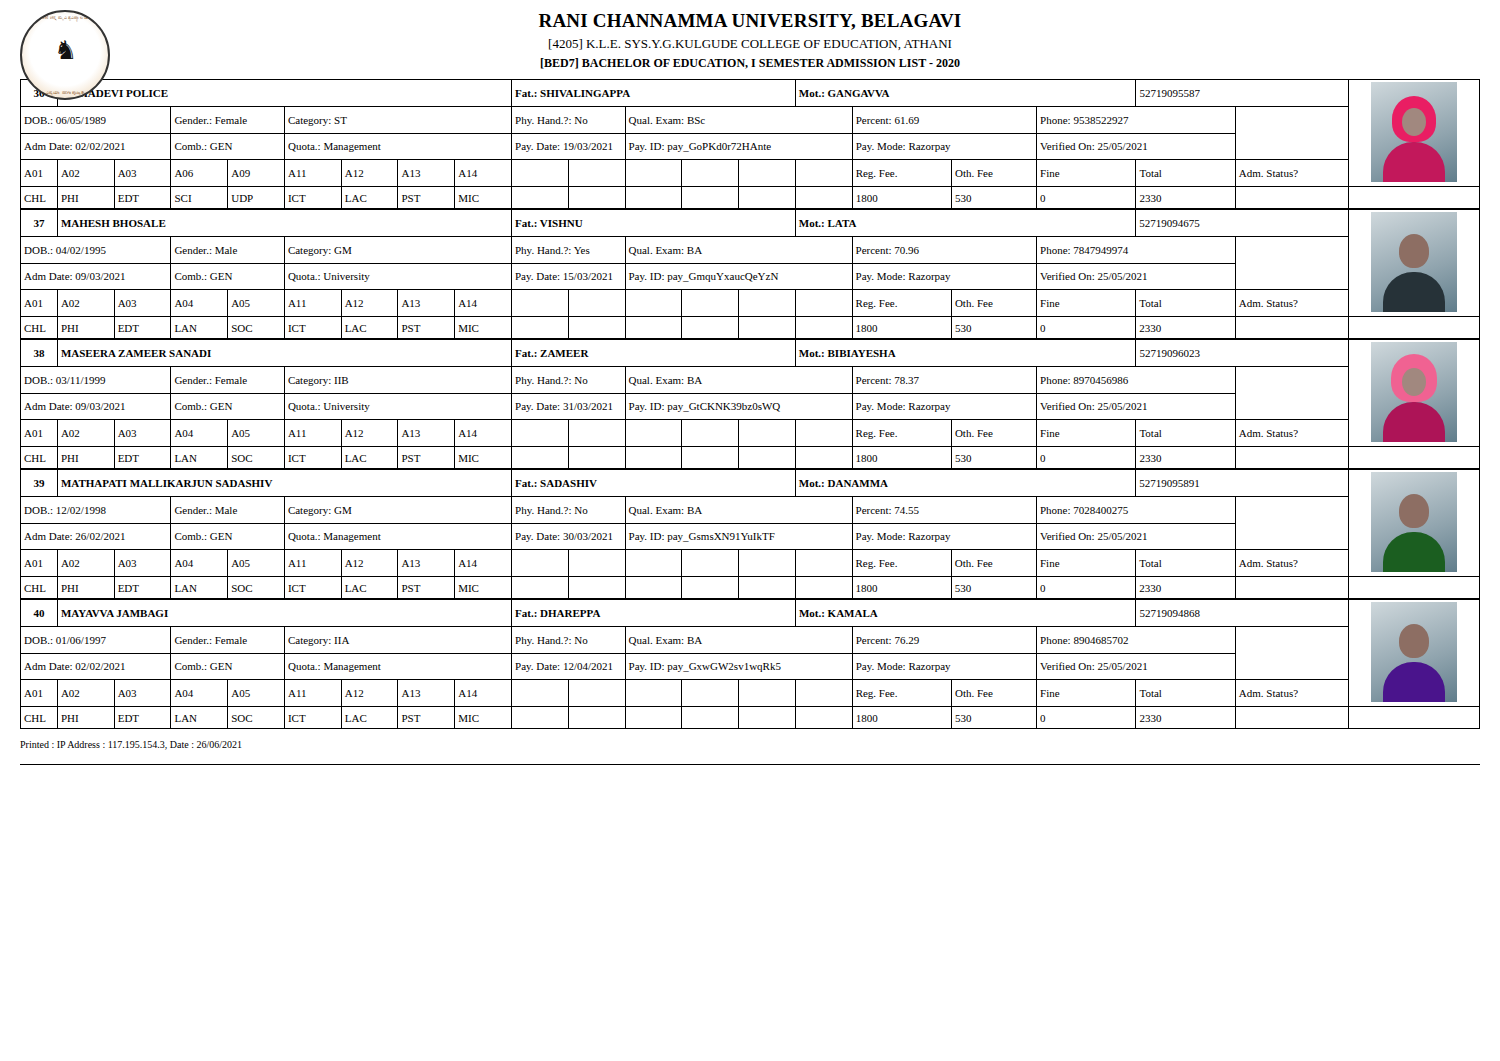ರಾಣಿ ಚನ್ನಮ್ಮ ವಿಶ್ವವಿದ್ಯಾಲಯ
♞
ವಿದ್ಯಯಾ ಸರ್ವಂ ಪೂಜ್ಯತೇ
RANI CHANNAMMA UNIVERSITY, BELAGAVI
[4205] K.L.E. SYS.Y.G.KULGUDE COLLEGE OF EDUCATION, ATHANI
[BED7] BACHELOR OF EDUCATION, I SEMESTER ADMISSION LIST - 2020
| 36 | MAHADEVI POLICE | Fat.: SHIVALINGAPPA | Mot.: GANGAVVA | 52719095587 | |
| DOB.: 06/05/1989 | Gender.: Female | Category: ST | Phy. Hand.?: No | Qual. Exam: BSc | Percent: 61.69 | Phone: 9538522927 |
| Adm Date: 02/02/2021 | Comb.: GEN | Quota.: Management | Pay. Date: 19/03/2021 | Pay. ID: pay_GoPKd0r72HAnte | Pay. Mode: Razorpay | Verified On: 25/05/2021 |
| A01 | A02 | A03 | A06 | A09 | A11 | A12 | A13 | A14 | | | | | | | Reg. Fee. | Oth. Fee | Fine | Total | Adm. Status? |
| CHL | PHI | EDT | SCI | UDP | ICT | LAC | PST | MIC | | | | | | | 1800 | 530 | 0 | 2330 | | |
| 37 | MAHESH BHOSALE | Fat.: VISHNU | Mot.: LATA | 52719094675 | |
| DOB.: 04/02/1995 | Gender.: Male | Category: GM | Phy. Hand.?: Yes | Qual. Exam: BA | Percent: 70.96 | Phone: 7847949974 |
| Adm Date: 09/03/2021 | Comb.: GEN | Quota.: University | Pay. Date: 15/03/2021 | Pay. ID: pay_GmquYxaucQeYzN | Pay. Mode: Razorpay | Verified On: 25/05/2021 |
| A01 | A02 | A03 | A04 | A05 | A11 | A12 | A13 | A14 | | | | | | | Reg. Fee. | Oth. Fee | Fine | Total | Adm. Status? |
| CHL | PHI | EDT | LAN | SOC | ICT | LAC | PST | MIC | | | | | | | 1800 | 530 | 0 | 2330 | | |
| 38 | MASEERA ZAMEER SANADI | Fat.: ZAMEER | Mot.: BIBIAYESHA | 52719096023 | |
| DOB.: 03/11/1999 | Gender.: Female | Category: IIB | Phy. Hand.?: No | Qual. Exam: BA | Percent: 78.37 | Phone: 8970456986 |
| Adm Date: 09/03/2021 | Comb.: GEN | Quota.: University | Pay. Date: 31/03/2021 | Pay. ID: pay_GtCKNK39bz0sWQ | Pay. Mode: Razorpay | Verified On: 25/05/2021 |
| A01 | A02 | A03 | A04 | A05 | A11 | A12 | A13 | A14 | | | | | | | Reg. Fee. | Oth. Fee | Fine | Total | Adm. Status? |
| CHL | PHI | EDT | LAN | SOC | ICT | LAC | PST | MIC | | | | | | | 1800 | 530 | 0 | 2330 | | |
| 39 | MATHAPATI MALLIKARJUN SADASHIV | Fat.: SADASHIV | Mot.: DANAMMA | 52719095891 | |
| DOB.: 12/02/1998 | Gender.: Male | Category: GM | Phy. Hand.?: No | Qual. Exam: BA | Percent: 74.55 | Phone: 7028400275 |
| Adm Date: 26/02/2021 | Comb.: GEN | Quota.: Management | Pay. Date: 30/03/2021 | Pay. ID: pay_GsmsXN91YuIkTF | Pay. Mode: Razorpay | Verified On: 25/05/2021 |
| A01 | A02 | A03 | A04 | A05 | A11 | A12 | A13 | A14 | | | | | | | Reg. Fee. | Oth. Fee | Fine | Total | Adm. Status? |
| CHL | PHI | EDT | LAN | SOC | ICT | LAC | PST | MIC | | | | | | | 1800 | 530 | 0 | 2330 | | |
| 40 | MAYAVVA JAMBAGI | Fat.: DHAREPPA | Mot.: KAMALA | 52719094868 | |
| DOB.: 01/06/1997 | Gender.: Female | Category: IIA | Phy. Hand.?: No | Qual. Exam: BA | Percent: 76.29 | Phone: 8904685702 |
| Adm Date: 02/02/2021 | Comb.: GEN | Quota.: Management | Pay. Date: 12/04/2021 | Pay. ID: pay_GxwGW2sv1wqRk5 | Pay. Mode: Razorpay | Verified On: 25/05/2021 |
| A01 | A02 | A03 | A04 | A05 | A11 | A12 | A13 | A14 | | | | | | | Reg. Fee. | Oth. Fee | Fine | Total | Adm. Status? |
| CHL | PHI | EDT | LAN | SOC | ICT | LAC | PST | MIC | | | | | | | 1800 | 530 | 0 | 2330 | | |
Printed : IP Address : 117.195.154.3, Date : 26/06/2021